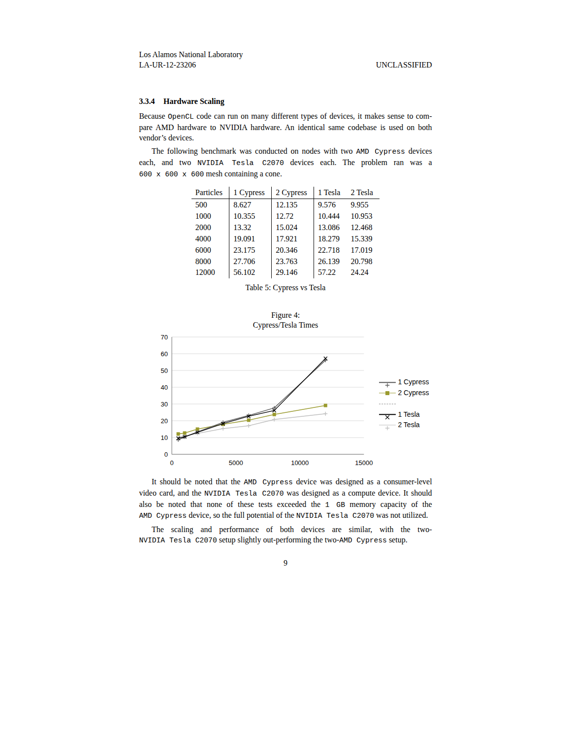| Los Alamos National Laboratory LA-UR-12-23206 | UNCLASSIFIED |
3.3.4 Hardware Scaling
Because OpenCL code can run on many different types of devices, it makes sense to compare AMD hardware to NVIDIA hardware. An identical same codebase is used on both vendor’s devices.
The following benchmark was conducted on nodes with two AMD Cypress devices each, and two NVIDIA Tesla C2070 devices each. The problem ran was a 600 x 600 x 600 mesh containing a cone.
| Particles | 1 Cypress | 2 Cypress | 1 Tesla | 2 Tesla |
| --- | --- | --- | --- | --- |
| 500 | 8.627 | 12.135 | 9.576 | 9.955 |
| 1000 | 10.355 | 12.72 | 10.444 | 10.953 |
| 2000 | 13.32 | 15.024 | 13.086 | 12.468 |
| 4000 | 19.091 | 17.921 | 18.279 | 15.339 |
| 6000 | 23.175 | 20.346 | 22.718 | 17.019 |
| 8000 | 27.706 | 23.763 | 26.139 | 20.798 |
| 12000 | 56.102 | 29.146 | 57.22 | 24.24 |
Table 5: Cypress vs Tesla
Figure 4:
Cypress/Tesla Times
70 60 50 40 30 20 10 0 0 5000 10000 15000 x scale: 0 -> 60 ; 15000 -> 450 => x = 60 + p*0.026
1 Cypress
2 Cypress
1 Tesla
2 Tesla
It should be noted that the AMD Cypress device was designed as a consumer-level video card, and the NVIDIA Tesla C2070 was designed as a compute device. It should also be noted that none of these tests exceeded the 1 GB memory capacity of the AMD Cypress device, so the full potential of the NVIDIA Tesla C2070 was not utilized.
The scaling and performance of both devices are similar, with the two-NVIDIA Tesla C2070 setup slightly out-performing the two-AMD Cypress setup.
9